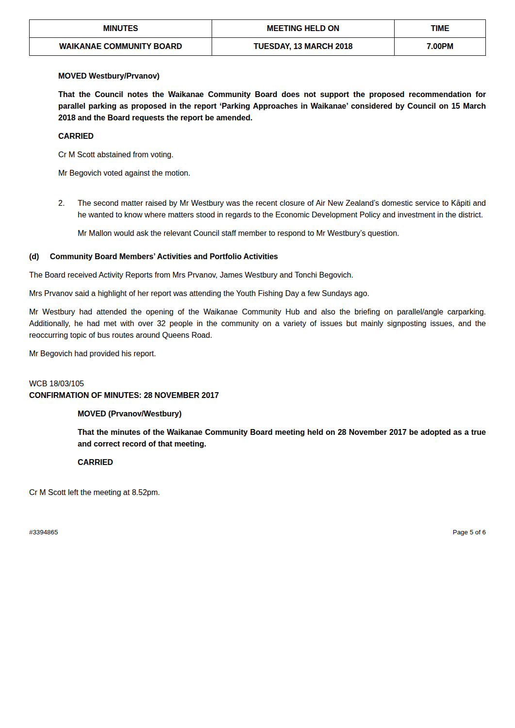| MINUTES | MEETING HELD ON | TIME |
| WAIKANAE COMMUNITY BOARD | TUESDAY, 13 MARCH 2018 | 7.00PM |
MOVED Westbury/Prvanov)
That the Council notes the Waikanae Community Board does not support the proposed recommendation for parallel parking as proposed in the report ‘Parking Approaches in Waikanae’ considered by Council on 15 March 2018 and the Board requests the report be amended.
CARRIED
Cr M Scott abstained from voting.
Mr Begovich voted against the motion.
2.
The second matter raised by Mr Westbury was the recent closure of Air New Zealand’s domestic service to Kāpiti and he wanted to know where matters stood in regards to the Economic Development Policy and investment in the district.
Mr Mallon would ask the relevant Council staff member to respond to Mr Westbury’s question.
(d) Community Board Members’ Activities and Portfolio Activities
The Board received Activity Reports from Mrs Prvanov, James Westbury and Tonchi Begovich.
Mrs Prvanov said a highlight of her report was attending the Youth Fishing Day a few Sundays ago.
Mr Westbury had attended the opening of the Waikanae Community Hub and also the briefing on parallel/angle carparking. Additionally, he had met with over 32 people in the community on a variety of issues but mainly signposting issues, and the reoccurring topic of bus routes around Queens Road.
Mr Begovich had provided his report.
WCB 18/03/105
CONFIRMATION OF MINUTES: 28 NOVEMBER 2017
MOVED (Prvanov/Westbury)
That the minutes of the Waikanae Community Board meeting held on 28 November 2017 be adopted as a true and correct record of that meeting.
CARRIED
Cr M Scott left the meeting at 8.52pm.
#3394865
Page 5 of 6